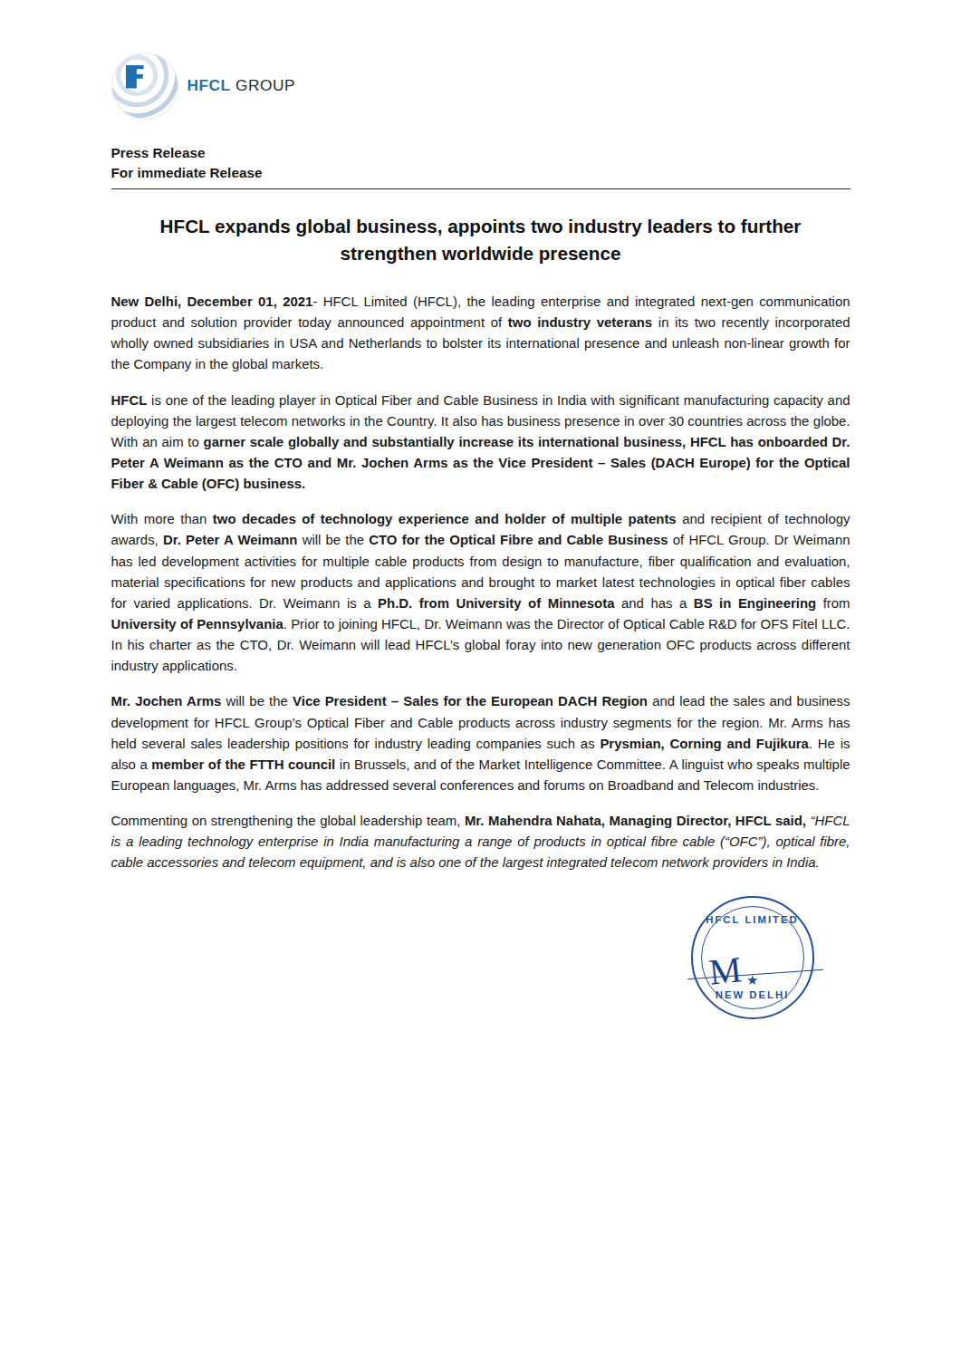HFCL GROUP
Press Release
For immediate Release
HFCL expands global business, appoints two industry leaders to further strengthen worldwide presence
New Delhi, December 01, 2021- HFCL Limited (HFCL), the leading enterprise and integrated next-gen communication product and solution provider today announced appointment of two industry veterans in its two recently incorporated wholly owned subsidiaries in USA and Netherlands to bolster its international presence and unleash non-linear growth for the Company in the global markets.
HFCL is one of the leading player in Optical Fiber and Cable Business in India with significant manufacturing capacity and deploying the largest telecom networks in the Country. It also has business presence in over 30 countries across the globe. With an aim to garner scale globally and substantially increase its international business, HFCL has onboarded Dr. Peter A Weimann as the CTO and Mr. Jochen Arms as the Vice President – Sales (DACH Europe) for the Optical Fiber & Cable (OFC) business.
With more than two decades of technology experience and holder of multiple patents and recipient of technology awards, Dr. Peter A Weimann will be the CTO for the Optical Fibre and Cable Business of HFCL Group. Dr Weimann has led development activities for multiple cable products from design to manufacture, fiber qualification and evaluation, material specifications for new products and applications and brought to market latest technologies in optical fiber cables for varied applications. Dr. Weimann is a Ph.D. from University of Minnesota and has a BS in Engineering from University of Pennsylvania. Prior to joining HFCL, Dr. Weimann was the Director of Optical Cable R&D for OFS Fitel LLC. In his charter as the CTO, Dr. Weimann will lead HFCL’s global foray into new generation OFC products across different industry applications.
Mr. Jochen Arms will be the Vice President – Sales for the European DACH Region and lead the sales and business development for HFCL Group’s Optical Fiber and Cable products across industry segments for the region. Mr. Arms has held several sales leadership positions for industry leading companies such as Prysmian, Corning and Fujikura. He is also a member of the FTTH council in Brussels, and of the Market Intelligence Committee. A linguist who speaks multiple European languages, Mr. Arms has addressed several conferences and forums on Broadband and Telecom industries.
Commenting on strengthening the global leadership team, Mr. Mahendra Nahata, Managing Director, HFCL said, “HFCL is a leading technology enterprise in India manufacturing a range of products in optical fibre cable (“OFC”), optical fibre, cable accessories and telecom equipment, and is also one of the largest integrated telecom network providers in India.
HFCL LIMITED
★
NEW DELHI
M